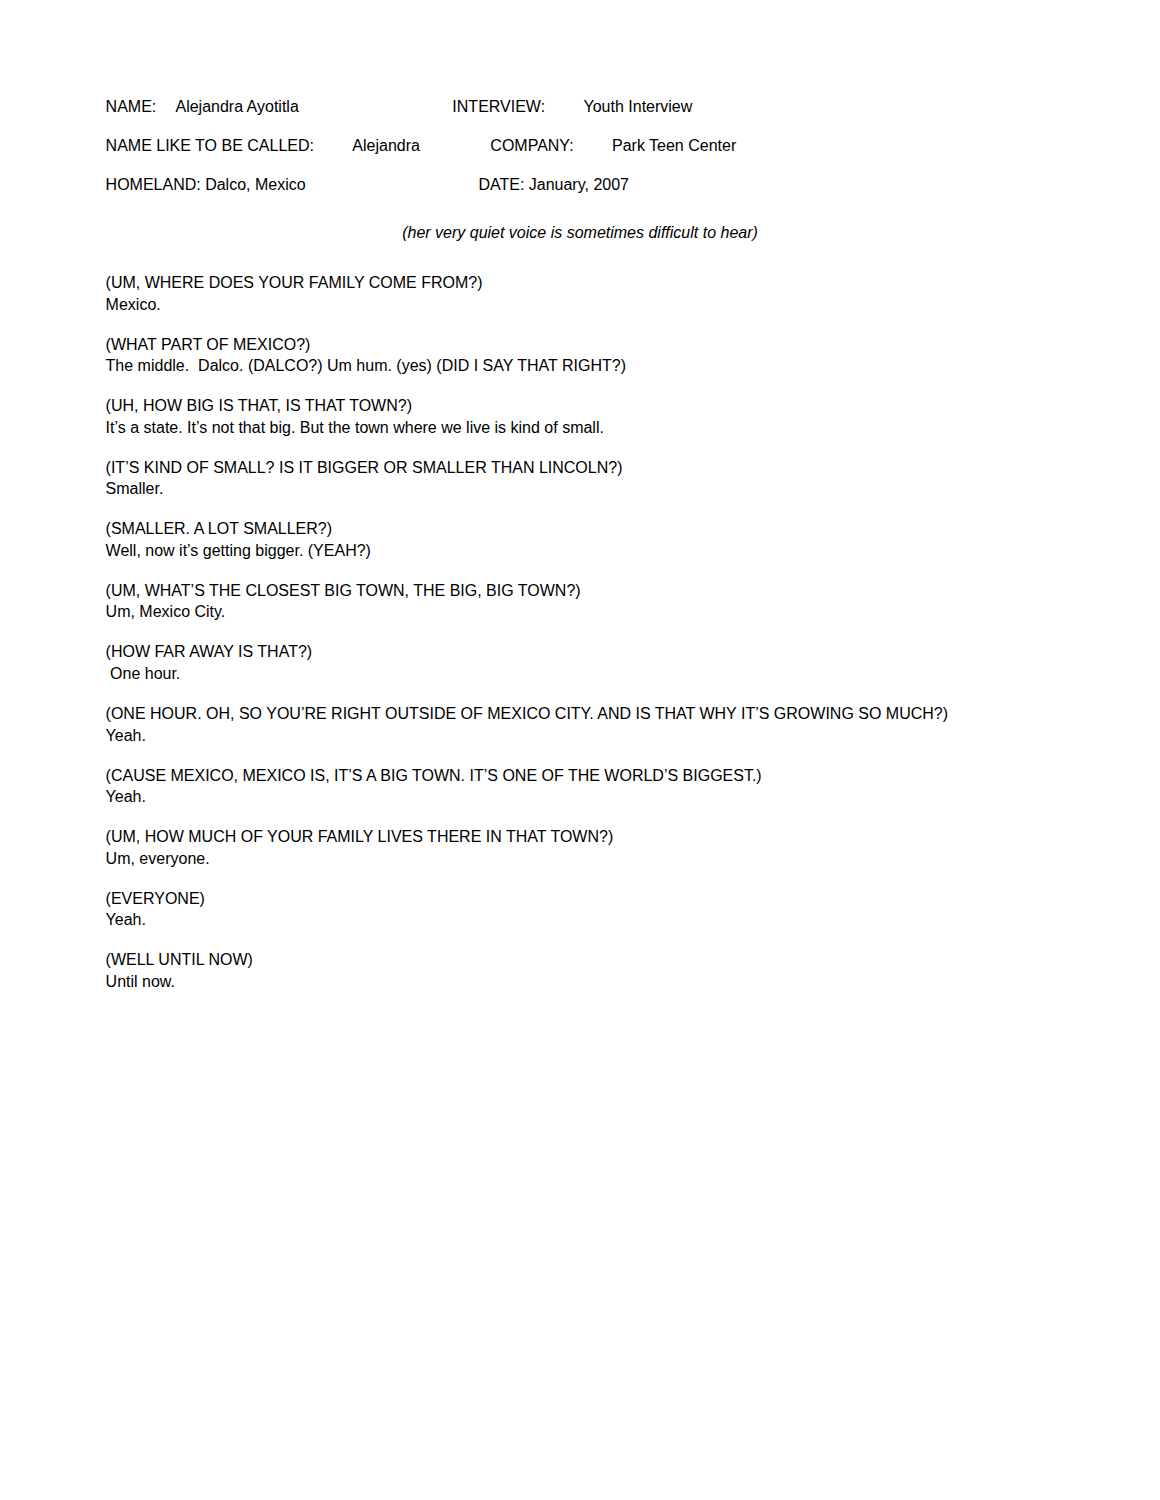NAME: Alejandra Ayotitla INTERVIEW: Youth Interview
NAME LIKE TO BE CALLED: Alejandra COMPANY: Park Teen Center
HOMELAND: Dalco, Mexico DATE: January, 2007
(her very quiet voice is sometimes difficult to hear)
(UM, WHERE DOES YOUR FAMILY COME FROM?)
Mexico.
(WHAT PART OF MEXICO?)
The middle. Dalco. (DALCO?) Um hum. (yes) (DID I SAY THAT RIGHT?)
(UH, HOW BIG IS THAT, IS THAT TOWN?)
It’s a state. It’s not that big. But the town where we live is kind of small.
(IT’S KIND OF SMALL? IS IT BIGGER OR SMALLER THAN LINCOLN?)
Smaller.
(SMALLER. A LOT SMALLER?)
Well, now it’s getting bigger. (YEAH?)
(UM, WHAT’S THE CLOSEST BIG TOWN, THE BIG, BIG TOWN?)
Um, Mexico City.
(HOW FAR AWAY IS THAT?)
One hour.
(ONE HOUR. OH, SO YOU’RE RIGHT OUTSIDE OF MEXICO CITY. AND IS THAT WHY IT’S GROWING SO MUCH?)
Yeah.
(CAUSE MEXICO, MEXICO IS, IT’S A BIG TOWN. IT’S ONE OF THE WORLD’S BIGGEST.)
Yeah.
(UM, HOW MUCH OF YOUR FAMILY LIVES THERE IN THAT TOWN?)
Um, everyone.
(EVERYONE)
Yeah.
(WELL UNTIL NOW)
Until now.